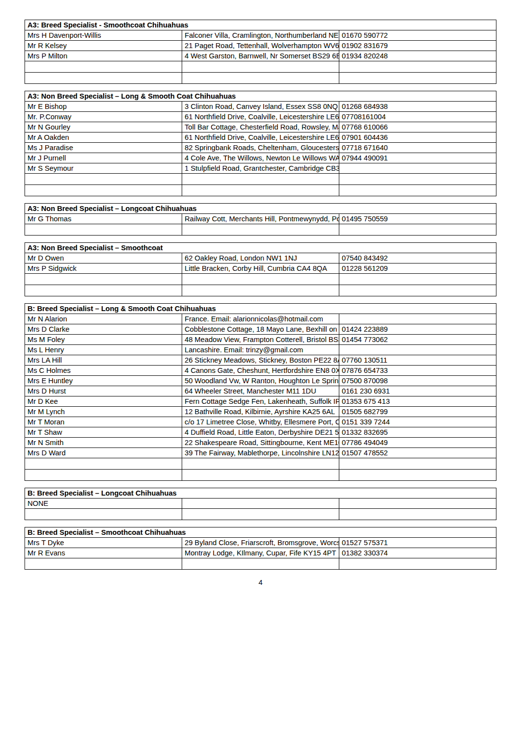| A3: Breed Specialist - Smoothcoat Chihuahuas |
| Mrs H Davenport-Willis | Falconer Villa, Cramlington, Northumberland NE23 3JD | 01670 590772 |
| Mr R Kelsey | 21 Paget Road, Tettenhall, Wolverhampton WV6 0DS | 01902 831679 |
| Mrs P Milton | 4 West Garston, Barnwell, Nr Somerset BS29 6EY | 01934 820248 |
| A3: Non Breed Specialist – Long & Smooth Coat Chihuahuas |
| Mr E Bishop | 3 Clinton Road, Canvey Island, Essex SS8 0NQ | 01268 684938 |
| Mr. P.Conway | 61 Northfield Drive, Coalville, Leicestershire LE67 4RD | 07708161004 |
| Mr N Gourley | Toll Bar Cottage, Chesterfield Road, Rowsley, Matlock DE4 4AF | 07768 610066 |
| Mr A Oakden | 61 Northfield Drive, Coalville, Leicestershire LE67 4RD | 07901 604436 |
| Ms J Paradise | 82 Springbank Roads, Cheltenham, Gloucestershire GL51 0PB | 07718 671640 |
| Mr J Purnell | 4 Cole Ave, The Willows, Newton Le Willows WA12 0EF | 07944 490091 |
| Mr S Seymour | 1 Stulpfield Road, Grantchester, Cambridge CB3 9NL | |
| A3: Non Breed Specialist – Longcoat Chihuahuas |
| Mr G Thomas | Railway Cott, Merchants Hill, Pontmewynydd, Pontypool NP4 6NE | 01495 750559 |
| A3: Non Breed Specialist – Smoothcoat |
| Mr D Owen | 62 Oakley Road, London NW1 1NJ | 07540 843492 |
| Mrs P Sidgwick | Little Bracken, Corby Hill, Cumbria CA4 8QA | 01228 561209 |
| B: Breed Specialist – Long & Smooth Coat Chihuahuas |
| Mr N Alarion | France. Email: alarionnicolas@hotmail.com | |
| Mrs D Clarke | Cobblestone Cottage, 18 Mayo Lane, Bexhill on Sea TN39 5EA | 01424 223889 |
| Ms M Foley | 48 Meadow View, Frampton Cotterell, Bristol BS36 2NG | 01454 773062 |
| Ms L Henry | Lancashire. Email: trinzy@gmail.com | |
| Mrs LA Hill | 26 Stickney Meadows, Stickney, Boston PE22 8AF | 07760 130511 |
| Ms C Holmes | 4 Canons Gate, Cheshunt, Hertfordshire EN8 0XP | 07876 654733 |
| Mrs E Huntley | 50 Woodland Vw, W Ranton, Houghton Le Spring, Tyne & Wear DH4 6RQ | 07500 870098 |
| Mrs D Hurst | 64 Wheeler Street, Manchester M11 1DU | 0161 230 6931 |
| Mr D Kee | Fern Cottage Sedge Fen, Lakenheath, Suffolk IP27 9LH | 01353 675 413 |
| Mr M Lynch | 12 Bathville Road, Kilbirnie, Ayrshire KA25 6AL | 01505 682799 |
| Mr T Moran | c/o 17 Limetree Close, Whitby, Ellesmere Port, Cheshire CH66 2UZ | 0151 339 7244 |
| Mr T Shaw | 4 Duffield Road, Little Eaton, Derbyshire DE21 5DR | 01332 832695 |
| Mr N Smith | 22 Shakespeare Road, Sittingbourne, Kent ME10 3AB | 07786 494049 |
| Mrs D Ward | 39 The Fairway, Mablethorpe, Lincolnshire LN12 1LL | 01507 478552 |
| B: Breed Specialist – Longcoat Chihuahuas |
| NONE | | |
| B: Breed Specialist – Smoothcoat Chihuahuas |
| Mrs T Dyke | 29 Byland Close, Friarscroft, Bromsgrove, Worcs B61 7PL | 01527 575371 |
| Mr R Evans | Montray Lodge, KIlmany, Cupar, Fife KY15 4PT | 01382 330374 |
4